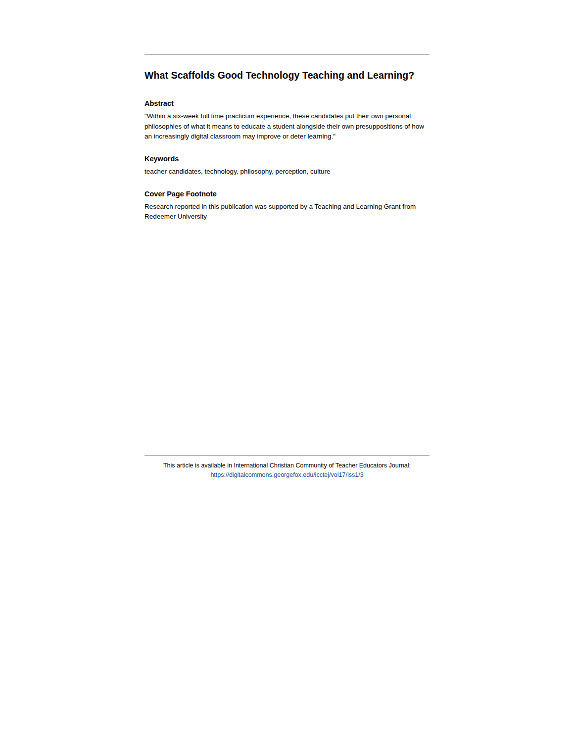What Scaffolds Good Technology Teaching and Learning?
Abstract
"Within a six-week full time practicum experience, these candidates put their own personal philosophies of what it means to educate a student alongside their own presuppositions of how an increasingly digital classroom may improve or deter learning."
Keywords
teacher candidates, technology, philosophy, perception, culture
Cover Page Footnote
Research reported in this publication was supported by a Teaching and Learning Grant from Redeemer University
This article is available in International Christian Community of Teacher Educators Journal:
https://digitalcommons.georgefox.edu/icctej/vol17/iss1/3